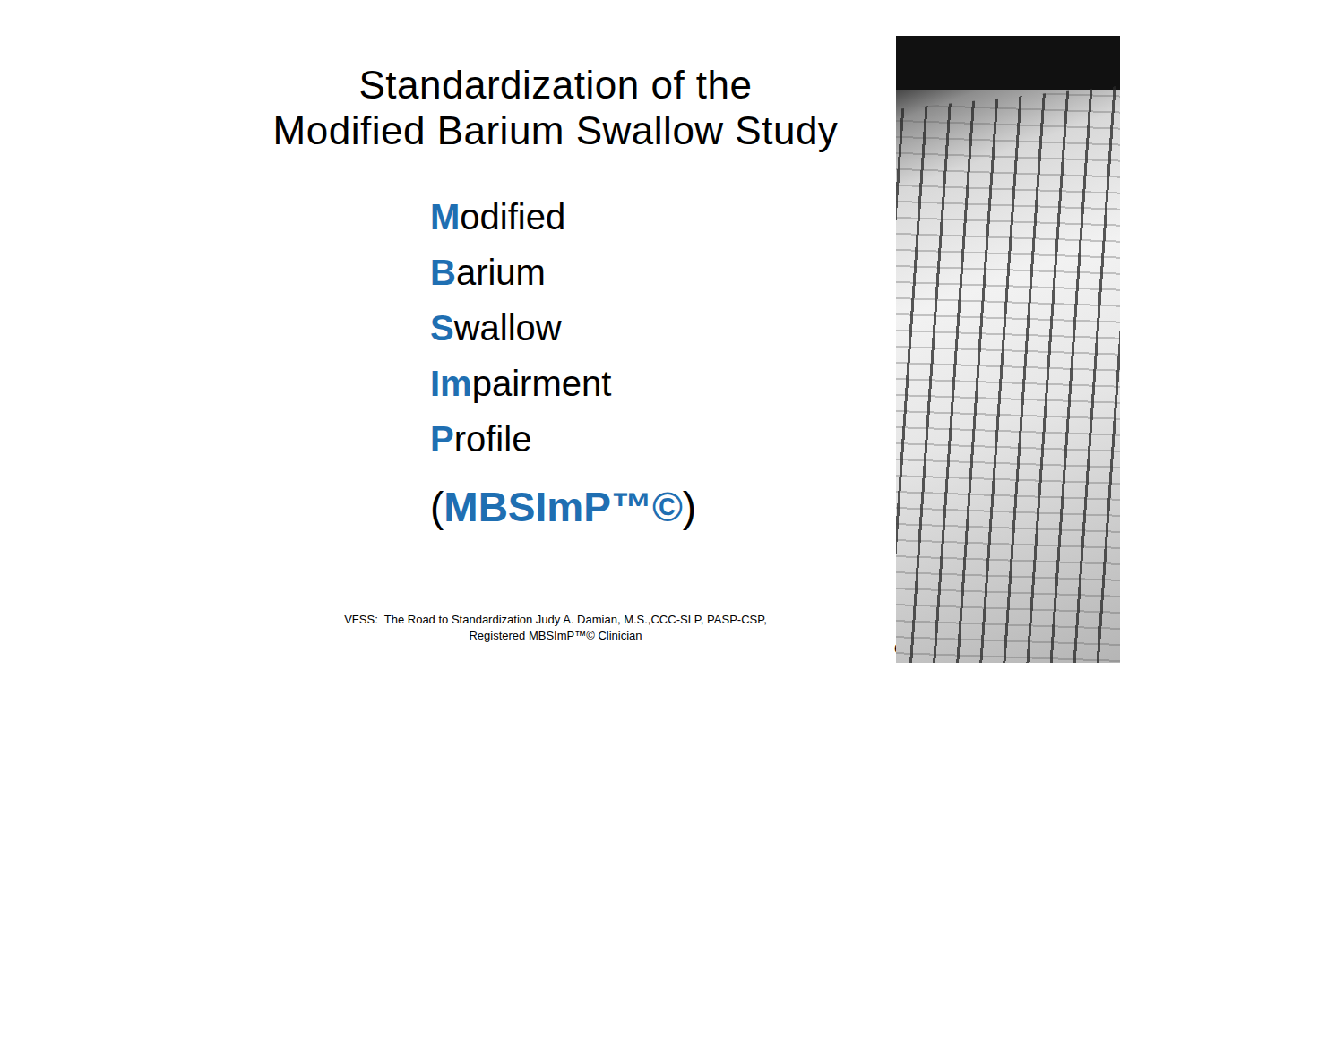Standardization of the
Modified Barium Swallow Study
Modified
Barium
Swallow
Impairment
Profile
(MBSImP™©)
VFSS: The Road to Standardization Judy A. Damian, M.S.,CCC-SLP, PASP-CSP,
Registered MBSImP™© Clinician
6